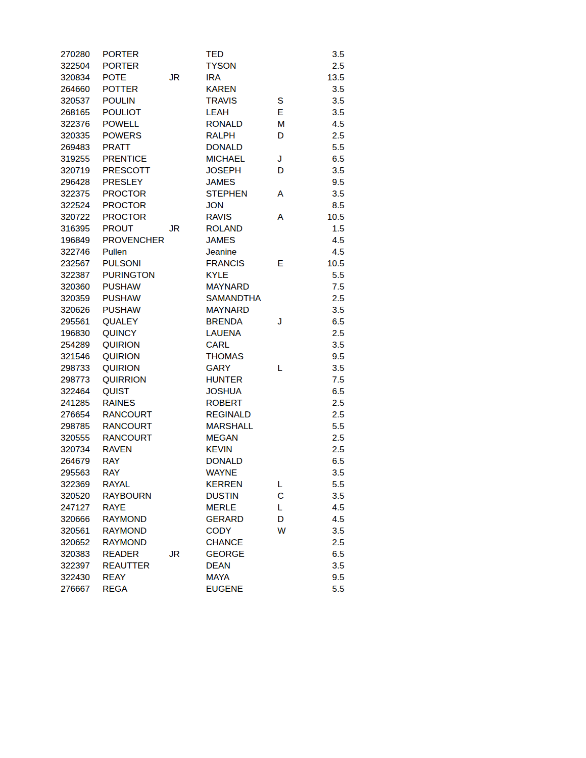| 270280 | PORTER | | TED | | 3.5 |
| 322504 | PORTER | | TYSON | | 2.5 |
| 320834 | POTE | JR | IRA | | 13.5 |
| 264660 | POTTER | | KAREN | | 3.5 |
| 320537 | POULIN | | TRAVIS | S | 3.5 |
| 268165 | POULIOT | | LEAH | E | 3.5 |
| 322376 | POWELL | | RONALD | M | 4.5 |
| 320335 | POWERS | | RALPH | D | 2.5 |
| 269483 | PRATT | | DONALD | | 5.5 |
| 319255 | PRENTICE | | MICHAEL | J | 6.5 |
| 320719 | PRESCOTT | | JOSEPH | D | 3.5 |
| 296428 | PRESLEY | | JAMES | | 9.5 |
| 322375 | PROCTOR | | STEPHEN | A | 3.5 |
| 322524 | PROCTOR | | JON | | 8.5 |
| 320722 | PROCTOR | | RAVIS | A | 10.5 |
| 316395 | PROUT | JR | ROLAND | | 1.5 |
| 196849 | PROVENCHER | | JAMES | | 4.5 |
| 322746 | Pullen | | Jeanine | | 4.5 |
| 232567 | PULSONI | | FRANCIS | E | 10.5 |
| 322387 | PURINGTON | | KYLE | | 5.5 |
| 320360 | PUSHAW | | MAYNARD | | 7.5 |
| 320359 | PUSHAW | | SAMANDTHA | | 2.5 |
| 320626 | PUSHAW | | MAYNARD | | 3.5 |
| 295561 | QUALEY | | BRENDA | J | 6.5 |
| 196830 | QUINCY | | LAUENA | | 2.5 |
| 254289 | QUIRION | | CARL | | 3.5 |
| 321546 | QUIRION | | THOMAS | | 9.5 |
| 298733 | QUIRION | | GARY | L | 3.5 |
| 298773 | QUIRRION | | HUNTER | | 7.5 |
| 322464 | QUIST | | JOSHUA | | 6.5 |
| 241285 | RAINES | | ROBERT | | 2.5 |
| 276654 | RANCOURT | | REGINALD | | 2.5 |
| 298785 | RANCOURT | | MARSHALL | | 5.5 |
| 320555 | RANCOURT | | MEGAN | | 2.5 |
| 320734 | RAVEN | | KEVIN | | 2.5 |
| 264679 | RAY | | DONALD | | 6.5 |
| 295563 | RAY | | WAYNE | | 3.5 |
| 322369 | RAYAL | | KERREN | L | 5.5 |
| 320520 | RAYBOURN | | DUSTIN | C | 3.5 |
| 247127 | RAYE | | MERLE | L | 4.5 |
| 320666 | RAYMOND | | GERARD | D | 4.5 |
| 320561 | RAYMOND | | CODY | W | 3.5 |
| 320652 | RAYMOND | | CHANCE | | 2.5 |
| 320383 | READER | JR | GEORGE | | 6.5 |
| 322397 | REAUTTER | | DEAN | | 3.5 |
| 322430 | REAY | | MAYA | | 9.5 |
| 276667 | REGA | | EUGENE | | 5.5 |